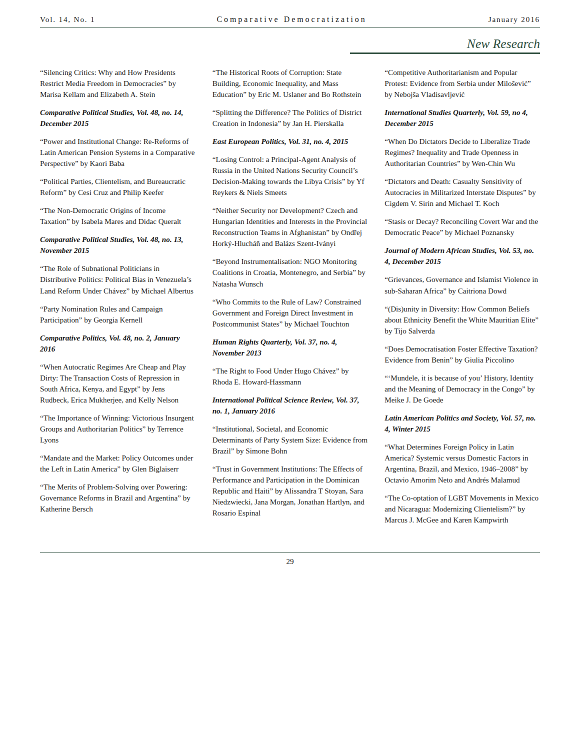Vol. 14, No. 1 Comparative Democratization January 2016
New Research
“Silencing Critics: Why and How Presidents Restrict Media Freedom in Democracies” by Marisa Kellam and Elizabeth A. Stein
Comparative Political Studies, Vol. 48, no. 14, December 2015
“Power and Institutional Change: Re-Reforms of Latin American Pension Systems in a Comparative Perspective” by Kaori Baba
“Political Parties, Clientelism, and Bureaucratic Reform” by Cesi Cruz and Philip Keefer
“The Non-Democratic Origins of Income Taxation” by Isabela Mares and Didac Queralt
Comparative Political Studies, Vol. 48, no. 13, November 2015
“The Role of Subnational Politicians in Distributive Politics: Political Bias in Venezuela’s Land Reform Under Chávez” by Michael Albertus
“Party Nomination Rules and Campaign Participation” by Georgia Kernell
Comparative Politics, Vol. 48, no. 2, January 2016
“When Autocratic Regimes Are Cheap and Play Dirty: The Transaction Costs of Repression in South Africa, Kenya, and Egypt” by Jens Rudbeck, Erica Mukherjee, and Kelly Nelson
“The Importance of Winning: Victorious Insurgent Groups and Authoritarian Politics” by Terrence Lyons
“Mandate and the Market: Policy Outcomes under the Left in Latin America” by Glen Biglaiserr
“The Merits of Problem-Solving over Powering: Governance Reforms in Brazil and Argentina” by Katherine Bersch
“The Historical Roots of Corruption: State Building, Economic Inequality, and Mass Education” by Eric M. Uslaner and Bo Rothstein
“Splitting the Difference? The Politics of District Creation in Indonesia” by Jan H. Pierskalla
East European Politics, Vol. 31, no. 4, 2015
“Losing Control: a Principal-Agent Analysis of Russia in the United Nations Security Council’s Decision-Making towards the Libya Crisis” by Yf Reykers & Niels Smeets
“Neither Security nor Development? Czech and Hungarian Identities and Interests in the Provincial Reconstruction Teams in Afghanistan” by Ondřej Horký-Hlucháň and Balázs Szent-Iványi
“Beyond Instrumentalisation: NGO Monitoring Coalitions in Croatia, Montenegro, and Serbia” by Natasha Wunsch
“Who Commits to the Rule of Law? Constrained Government and Foreign Direct Investment in Postcommunist States” by Michael Touchton
Human Rights Quarterly, Vol. 37, no. 4, November 2013
“The Right to Food Under Hugo Chávez” by Rhoda E. Howard-Hassmann
International Political Science Review, Vol. 37, no. 1, January 2016
“Institutional, Societal, and Economic Determinants of Party System Size: Evidence from Brazil” by Simone Bohn
“Trust in Government Institutions: The Effects of Performance and Participation in the Dominican Republic and Haiti” by Alissandra T Stoyan, Sara Niedzwiecki, Jana Morgan, Jonathan Hartlyn, and Rosario Espinal
“Competitive Authoritarianism and Popular Protest: Evidence from Serbia under Milošević” by Nebojša Vladisavljević
International Studies Quarterly, Vol. 59, no 4, December 2015
“When Do Dictators Decide to Liberalize Trade Regimes? Inequality and Trade Openness in Authoritarian Countries” by Wen-Chin Wu
“Dictators and Death: Casualty Sensitivity of Autocracies in Militarized Interstate Disputes” by Cigdem V. Sirin and Michael T. Koch
“Stasis or Decay? Reconciling Covert War and the Democratic Peace” by Michael Poznansky
Journal of Modern African Studies, Vol. 53, no. 4, December 2015
“Grievances, Governance and Islamist Violence in sub-Saharan Africa” by Caitriona Dowd
“(Dis)unity in Diversity: How Common Beliefs about Ethnicity Benefit the White Mauritian Elite” by Tijo Salverda
“Does Democratisation Foster Effective Taxation? Evidence from Benin” by Giulia Piccolino
“‘Mundele, it is because of you’ History, Identity and the Meaning of Democracy in the Congo” by Meike J. De Goede
Latin American Politics and Society, Vol. 57, no. 4, Winter 2015
“What Determines Foreign Policy in Latin America? Systemic versus Domestic Factors in Argentina, Brazil, and Mexico, 1946–2008” by Octavio Amorim Neto and Andrés Malamud
“The Co-optation of LGBT Movements in Mexico and Nicaragua: Modernizing Clientelism?” by Marcus J. McGee and Karen Kampwirth
29